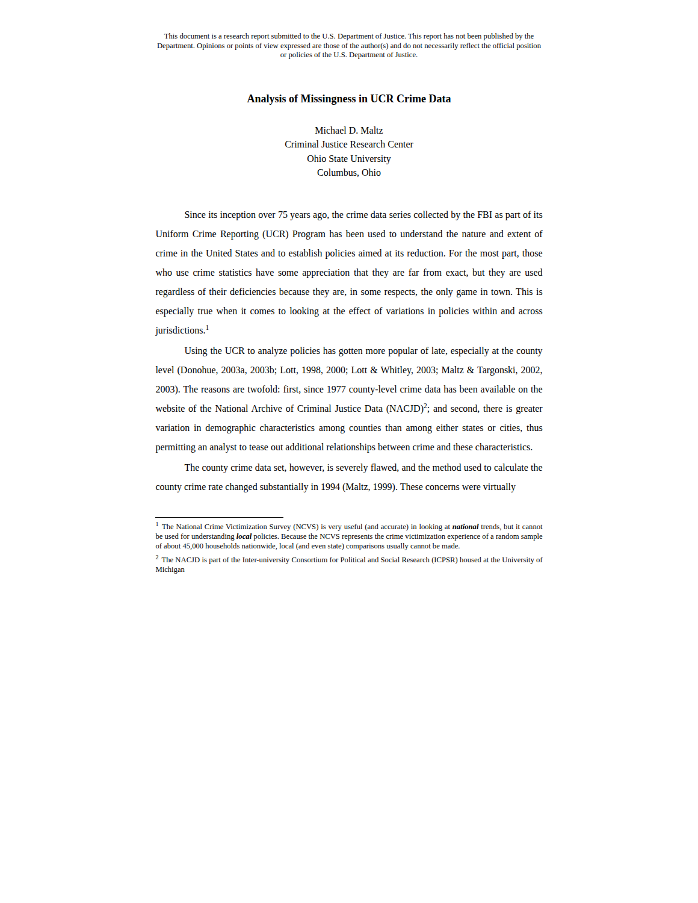This document is a research report submitted to the U.S. Department of Justice. This report has not been published by the Department. Opinions or points of view expressed are those of the author(s) and do not necessarily reflect the official position or policies of the U.S. Department of Justice.
Analysis of Missingness in UCR Crime Data
Michael D. Maltz
Criminal Justice Research Center
Ohio State University
Columbus, Ohio
Since its inception over 75 years ago, the crime data series collected by the FBI as part of its Uniform Crime Reporting (UCR) Program has been used to understand the nature and extent of crime in the United States and to establish policies aimed at its reduction. For the most part, those who use crime statistics have some appreciation that they are far from exact, but they are used regardless of their deficiencies because they are, in some respects, the only game in town. This is especially true when it comes to looking at the effect of variations in policies within and across jurisdictions.1
Using the UCR to analyze policies has gotten more popular of late, especially at the county level (Donohue, 2003a, 2003b; Lott, 1998, 2000; Lott & Whitley, 2003; Maltz & Targonski, 2002, 2003). The reasons are twofold: first, since 1977 county-level crime data has been available on the website of the National Archive of Criminal Justice Data (NACJD)2; and second, there is greater variation in demographic characteristics among counties than among either states or cities, thus permitting an analyst to tease out additional relationships between crime and these characteristics.
The county crime data set, however, is severely flawed, and the method used to calculate the county crime rate changed substantially in 1994 (Maltz, 1999). These concerns were virtually
1 The National Crime Victimization Survey (NCVS) is very useful (and accurate) in looking at national trends, but it cannot be used for understanding local policies. Because the NCVS represents the crime victimization experience of a random sample of about 45,000 households nationwide, local (and even state) comparisons usually cannot be made.
2 The NACJD is part of the Inter-university Consortium for Political and Social Research (ICPSR) housed at the University of Michigan